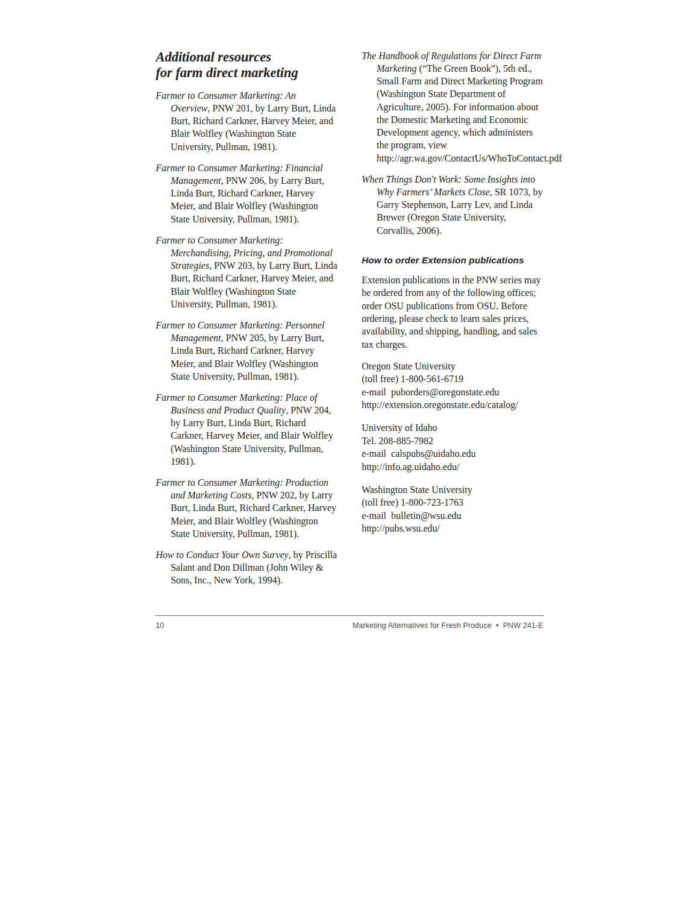Additional resources
for farm direct marketing
Farmer to Consumer Marketing: An Overview, PNW 201, by Larry Burt, Linda Burt, Richard Carkner, Harvey Meier, and Blair Wolfley (Washington State University, Pullman, 1981).
Farmer to Consumer Marketing: Financial Management, PNW 206, by Larry Burt, Linda Burt, Richard Carkner, Harvey Meier, and Blair Wolfley (Washington State University, Pullman, 1981).
Farmer to Consumer Marketing: Merchandising, Pricing, and Promotional Strategies, PNW 203, by Larry Burt, Linda Burt, Richard Carkner, Harvey Meier, and Blair Wolfley (Washington State University, Pullman, 1981).
Farmer to Consumer Marketing: Personnel Management, PNW 205, by Larry Burt, Linda Burt, Richard Carkner, Harvey Meier, and Blair Wolfley (Washington State University, Pullman, 1981).
Farmer to Consumer Marketing: Place of Business and Product Quality, PNW 204, by Larry Burt, Linda Burt, Richard Carkner, Harvey Meier, and Blair Wolfley (Washington State University, Pullman, 1981).
Farmer to Consumer Marketing: Production and Marketing Costs, PNW 202, by Larry Burt, Linda Burt, Richard Carkner, Harvey Meier, and Blair Wolfley (Washington State University, Pullman, 1981).
How to Conduct Your Own Survey, by Priscilla Salant and Don Dillman (John Wiley & Sons, Inc., New York, 1994).
The Handbook of Regulations for Direct Farm Marketing (“The Green Book”), 5th ed., Small Farm and Direct Marketing Program (Washington State Department of Agriculture, 2005). For information about the Domestic Marketing and Economic Development agency, which administers the program, view http://agr.wa.gov/ContactUs/WhoToContact.pdf
When Things Don't Work: Some Insights into Why Farmers’ Markets Close, SR 1073, by Garry Stephenson, Larry Lev, and Linda Brewer (Oregon State University, Corvallis, 2006).
How to order Extension publications
Extension publications in the PNW series may be ordered from any of the following offices; order OSU publications from OSU. Before ordering, please check to learn sales prices, availability, and shipping, handling, and sales tax charges.
Oregon State University
(toll free) 1-800-561-6719
e-mail puborders@oregonstate.edu
http://extension.oregonstate.edu/catalog/
University of Idaho
Tel. 208-885-7982
e-mail calspubs@uidaho.edu
http://info.ag.uidaho.edu/
Washington State University
(toll free) 1-800-723-1763
e-mail bulletin@wsu.edu
http://pubs.wsu.edu/
10 Marketing Alternatives for Fresh Produce • PNW 241-E